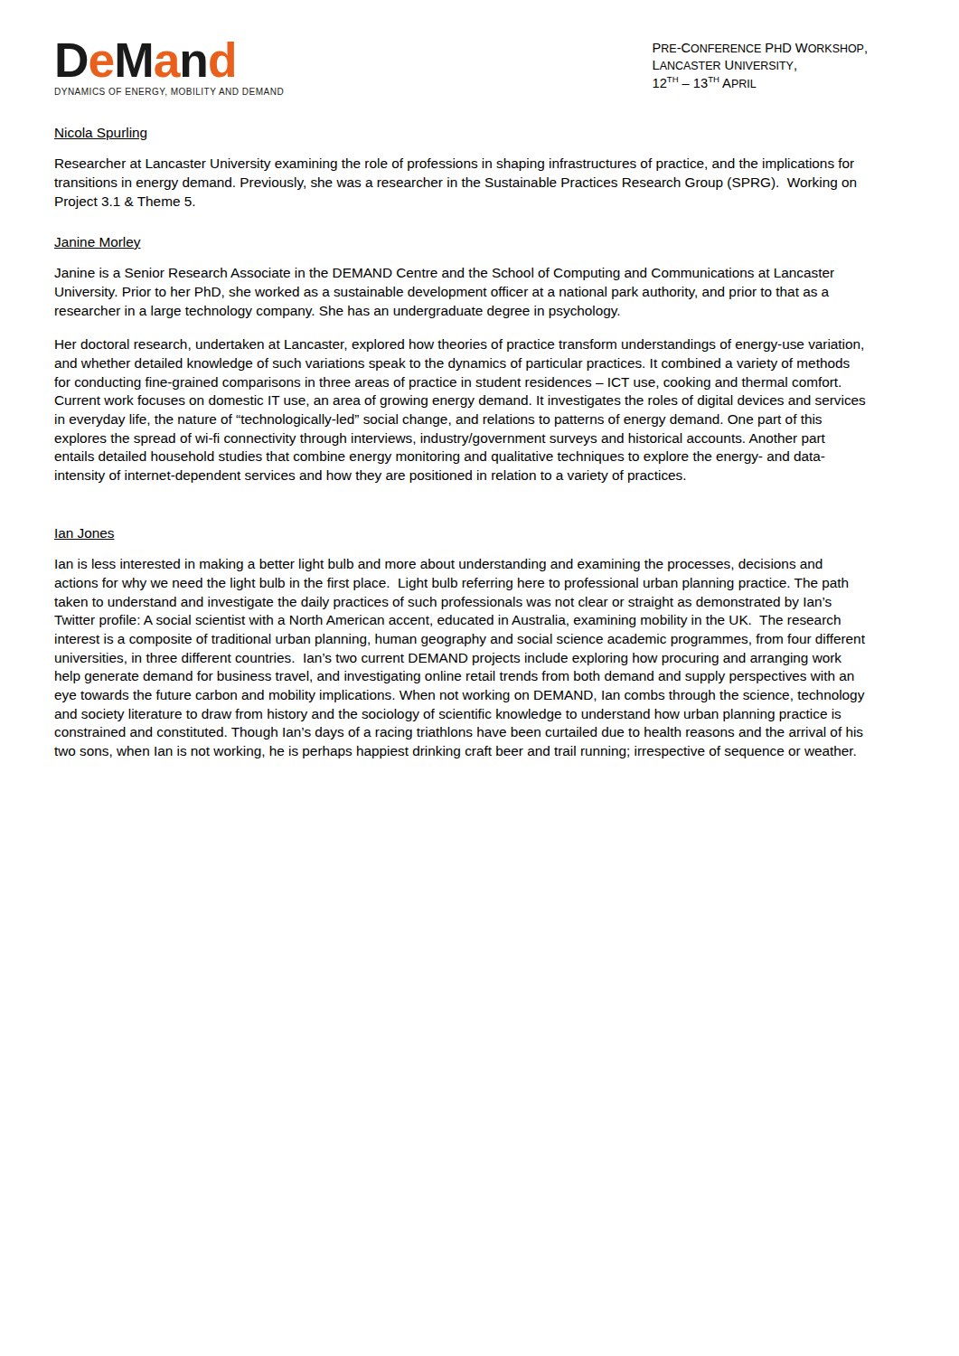De Mand
DYNAMICS OF ENERGY, MOBILITY AND DEMAND
PRE-CONFERENCE PHD WORKSHOP,
LANCASTER UNIVERSITY,
12TH – 13TH APRIL
Nicola Spurling
Researcher at Lancaster University examining the role of professions in shaping infrastructures of practice, and the implications for transitions in energy demand. Previously, she was a researcher in the Sustainable Practices Research Group (SPRG). Working on Project 3.1 & Theme 5.
Janine Morley
Janine is a Senior Research Associate in the DEMAND Centre and the School of Computing and Communications at Lancaster University. Prior to her PhD, she worked as a sustainable development officer at a national park authority, and prior to that as a researcher in a large technology company. She has an undergraduate degree in psychology.
Her doctoral research, undertaken at Lancaster, explored how theories of practice transform understandings of energy-use variation, and whether detailed knowledge of such variations speak to the dynamics of particular practices. It combined a variety of methods for conducting fine-grained comparisons in three areas of practice in student residences – ICT use, cooking and thermal comfort. Current work focuses on domestic IT use, an area of growing energy demand. It investigates the roles of digital devices and services in everyday life, the nature of “technologically-led” social change, and relations to patterns of energy demand. One part of this explores the spread of wi-fi connectivity through interviews, industry/government surveys and historical accounts. Another part entails detailed household studies that combine energy monitoring and qualitative techniques to explore the energy- and data- intensity of internet-dependent services and how they are positioned in relation to a variety of practices.
Ian Jones
Ian is less interested in making a better light bulb and more about understanding and examining the processes, decisions and actions for why we need the light bulb in the first place. Light bulb referring here to professional urban planning practice. The path taken to understand and investigate the daily practices of such professionals was not clear or straight as demonstrated by Ian’s Twitter profile: A social scientist with a North American accent, educated in Australia, examining mobility in the UK. The research interest is a composite of traditional urban planning, human geography and social science academic programmes, from four different universities, in three different countries. Ian’s two current DEMAND projects include exploring how procuring and arranging work help generate demand for business travel, and investigating online retail trends from both demand and supply perspectives with an eye towards the future carbon and mobility implications. When not working on DEMAND, Ian combs through the science, technology and society literature to draw from history and the sociology of scientific knowledge to understand how urban planning practice is constrained and constituted. Though Ian’s days of a racing triathlons have been curtailed due to health reasons and the arrival of his two sons, when Ian is not working, he is perhaps happiest drinking craft beer and trail running; irrespective of sequence or weather.